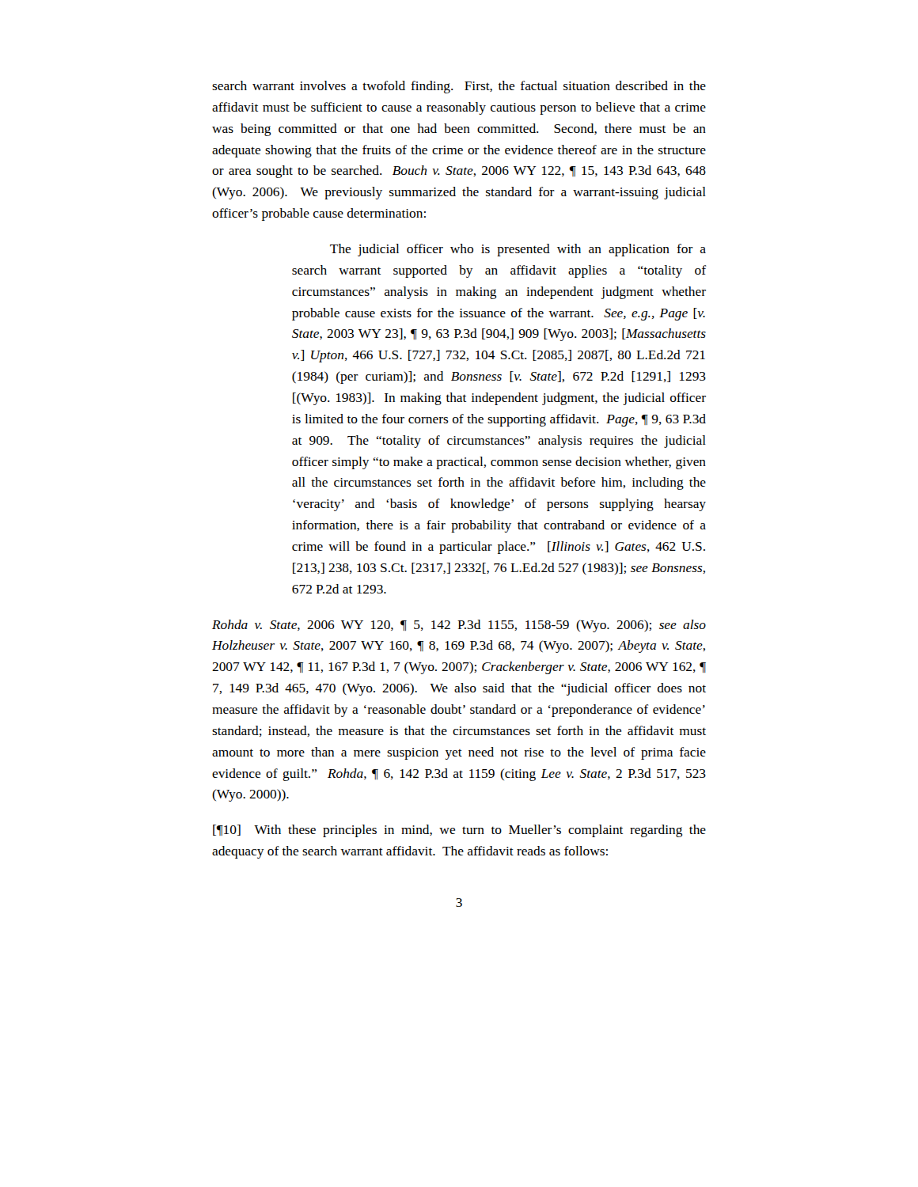search warrant involves a twofold finding. First, the factual situation described in the affidavit must be sufficient to cause a reasonably cautious person to believe that a crime was being committed or that one had been committed. Second, there must be an adequate showing that the fruits of the crime or the evidence thereof are in the structure or area sought to be searched. Bouch v. State, 2006 WY 122, ¶ 15, 143 P.3d 643, 648 (Wyo. 2006). We previously summarized the standard for a warrant-issuing judicial officer’s probable cause determination:
The judicial officer who is presented with an application for a search warrant supported by an affidavit applies a “totality of circumstances” analysis in making an independent judgment whether probable cause exists for the issuance of the warrant. See, e.g., Page [v. State, 2003 WY 23], ¶ 9, 63 P.3d [904,] 909 [Wyo. 2003]; [Massachusetts v.] Upton, 466 U.S. [727,] 732, 104 S.Ct. [2085,] 2087[, 80 L.Ed.2d 721 (1984) (per curiam)]; and Bonsness [v. State], 672 P.2d [1291,] 1293 [(Wyo. 1983)]. In making that independent judgment, the judicial officer is limited to the four corners of the supporting affidavit. Page, ¶ 9, 63 P.3d at 909. The “totality of circumstances” analysis requires the judicial officer simply “to make a practical, common sense decision whether, given all the circumstances set forth in the affidavit before him, including the ‘veracity’ and ‘basis of knowledge’ of persons supplying hearsay information, there is a fair probability that contraband or evidence of a crime will be found in a particular place.” [Illinois v.] Gates, 462 U.S. [213,] 238, 103 S.Ct. [2317,] 2332[, 76 L.Ed.2d 527 (1983)]; see Bonsness, 672 P.2d at 1293.
Rohda v. State, 2006 WY 120, ¶ 5, 142 P.3d 1155, 1158-59 (Wyo. 2006); see also Holzheuser v. State, 2007 WY 160, ¶ 8, 169 P.3d 68, 74 (Wyo. 2007); Abeyta v. State, 2007 WY 142, ¶ 11, 167 P.3d 1, 7 (Wyo. 2007); Crackenberger v. State, 2006 WY 162, ¶ 7, 149 P.3d 465, 470 (Wyo. 2006). We also said that the “judicial officer does not measure the affidavit by a ‘reasonable doubt’ standard or a ‘preponderance of evidence’ standard; instead, the measure is that the circumstances set forth in the affidavit must amount to more than a mere suspicion yet need not rise to the level of prima facie evidence of guilt.” Rohda, ¶ 6, 142 P.3d at 1159 (citing Lee v. State, 2 P.3d 517, 523 (Wyo. 2000)).
[¶10] With these principles in mind, we turn to Mueller’s complaint regarding the adequacy of the search warrant affidavit. The affidavit reads as follows:
3